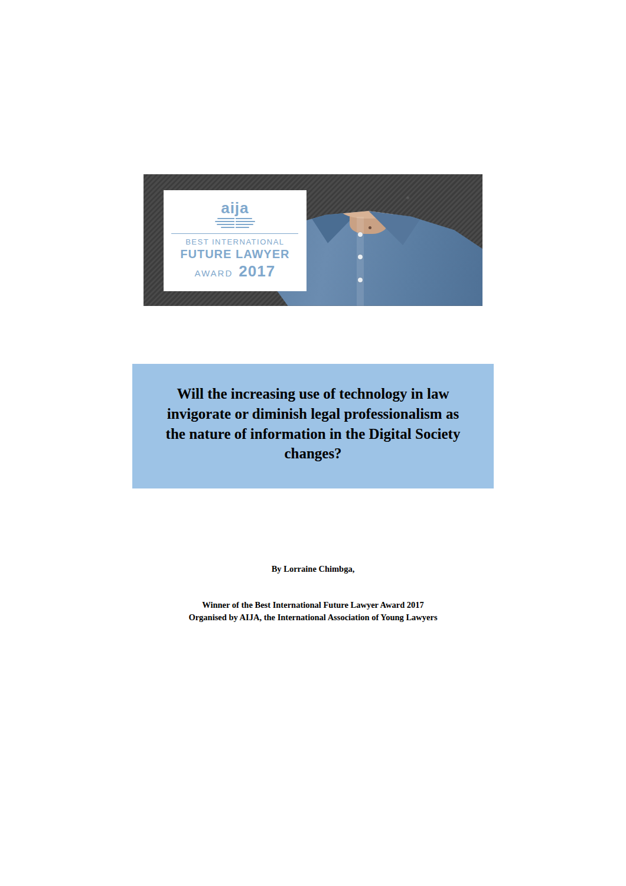aija
Best International
Future Lawyer
Award 2017
Will the increasing use of technology in law invigorate or diminish legal professionalism as the nature of information in the Digital Society changes?
By Lorraine Chimbga,
Winner of the Best International Future Lawyer Award 2017
Organised by AIJA, the International Association of Young Lawyers